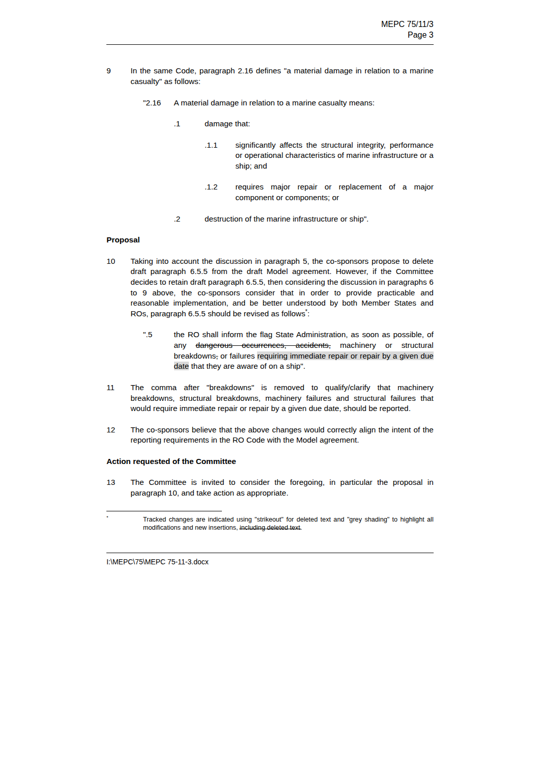MEPC 75/11/3
Page 3
9
In the same Code, paragraph 2.16 defines "a material damage in relation to a marine casualty" as follows:
"2.16
A material damage in relation to a marine casualty means:
.1
damage that:
.1.1
significantly affects the structural integrity, performance or operational characteristics of marine infrastructure or a ship; and
.1.2
requires major repair or replacement of a major component or components; or
.2
destruction of the marine infrastructure or ship".
Proposal
10
Taking into account the discussion in paragraph 5, the co-sponsors propose to delete draft paragraph 6.5.5 from the draft Model agreement. However, if the Committee decides to retain draft paragraph 6.5.5, then considering the discussion in paragraphs 6 to 9 above, the co-sponsors consider that in order to provide practicable and reasonable implementation, and be better understood by both Member States and ROs, paragraph 6.5.5 should be revised as follows*:
".5
the RO shall inform the flag State Administration, as soon as possible, of any dangerous occurrences, accidents, machinery or structural breakdowns, or failures requiring immediate repair or repair by a given due date that they are aware of on a ship".
11
The comma after "breakdowns" is removed to qualify/clarify that machinery breakdowns, structural breakdowns, machinery failures and structural failures that would require immediate repair or repair by a given due date, should be reported.
12
The co-sponsors believe that the above changes would correctly align the intent of the reporting requirements in the RO Code with the Model agreement.
Action requested of the Committee
13
The Committee is invited to consider the foregoing, in particular the proposal in paragraph 10, and take action as appropriate.
*
Tracked changes are indicated using "strikeout" for deleted text and "grey shading" to highlight all modifications and new insertions, including deleted text.
I:\MEPC\75\MEPC 75-11-3.docx